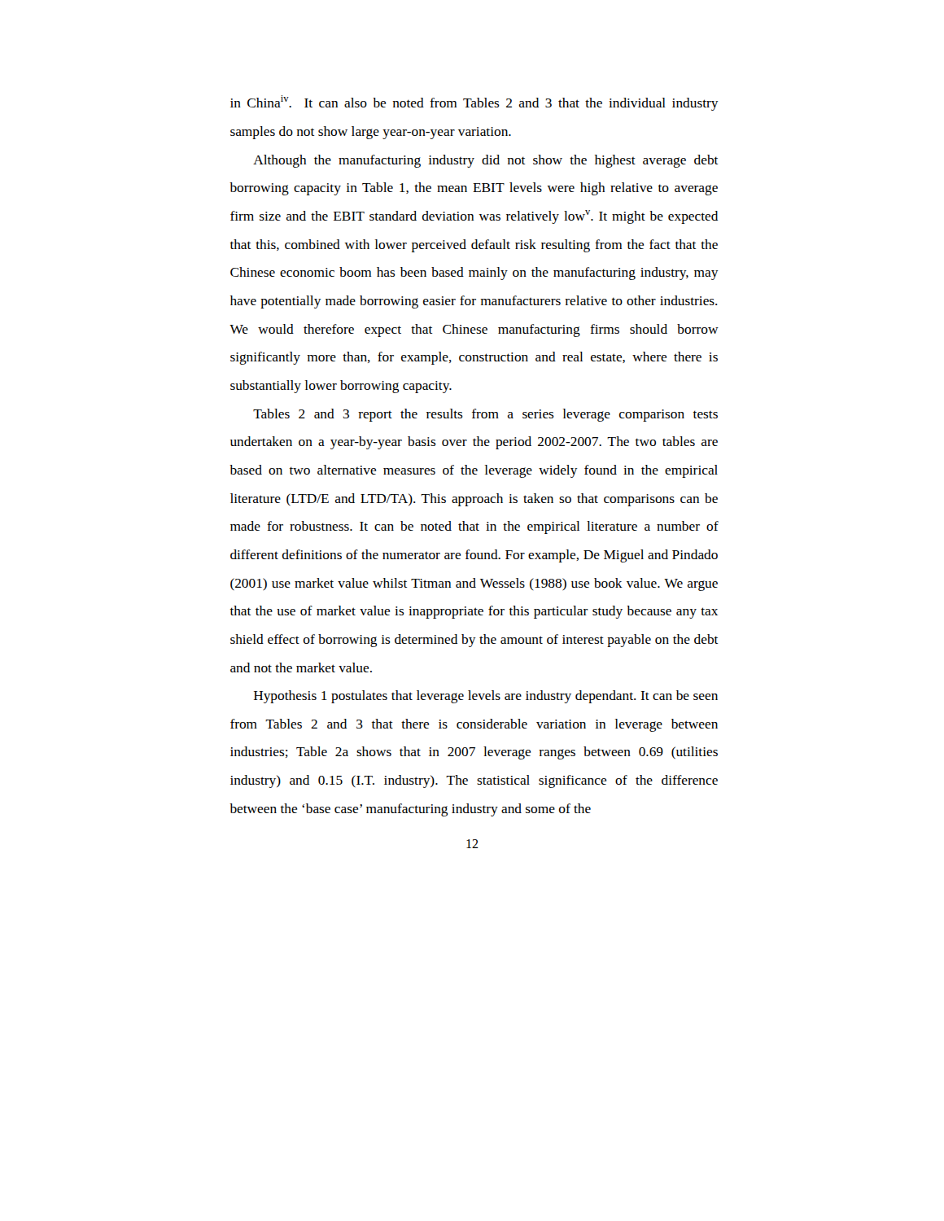in Chinaiv. It can also be noted from Tables 2 and 3 that the individual industry samples do not show large year-on-year variation.
Although the manufacturing industry did not show the highest average debt borrowing capacity in Table 1, the mean EBIT levels were high relative to average firm size and the EBIT standard deviation was relatively lowv. It might be expected that this, combined with lower perceived default risk resulting from the fact that the Chinese economic boom has been based mainly on the manufacturing industry, may have potentially made borrowing easier for manufacturers relative to other industries. We would therefore expect that Chinese manufacturing firms should borrow significantly more than, for example, construction and real estate, where there is substantially lower borrowing capacity.
Tables 2 and 3 report the results from a series leverage comparison tests undertaken on a year-by-year basis over the period 2002-2007. The two tables are based on two alternative measures of the leverage widely found in the empirical literature (LTD/E and LTD/TA). This approach is taken so that comparisons can be made for robustness. It can be noted that in the empirical literature a number of different definitions of the numerator are found. For example, De Miguel and Pindado (2001) use market value whilst Titman and Wessels (1988) use book value. We argue that the use of market value is inappropriate for this particular study because any tax shield effect of borrowing is determined by the amount of interest payable on the debt and not the market value.
Hypothesis 1 postulates that leverage levels are industry dependant. It can be seen from Tables 2 and 3 that there is considerable variation in leverage between industries; Table 2a shows that in 2007 leverage ranges between 0.69 (utilities industry) and 0.15 (I.T. industry). The statistical significance of the difference between the ‘base case’ manufacturing industry and some of the
12